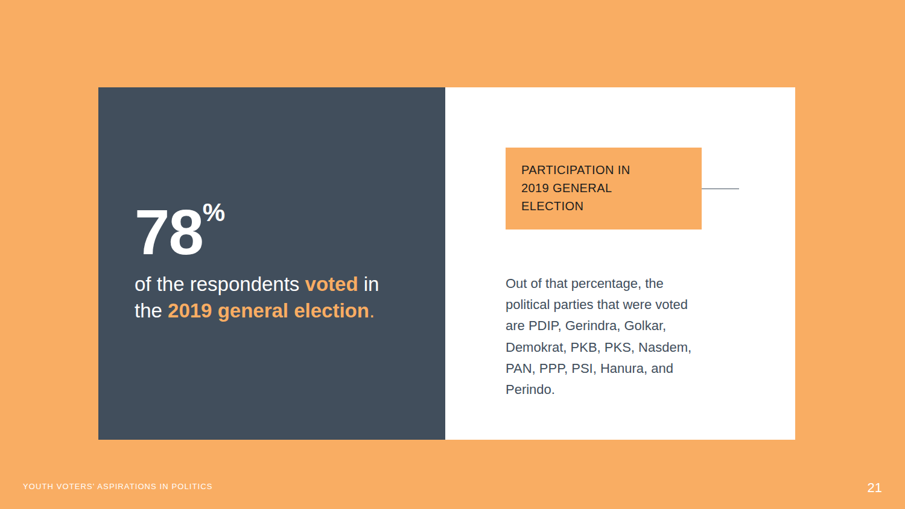78%
of the respondents voted in the 2019 general election.
PARTICIPATION IN
2019 GENERAL
ELECTION
Out of that percentage, the political parties that were voted are PDIP, Gerindra, Golkar, Demokrat, PKB, PKS, Nasdem, PAN, PPP, PSI, Hanura, and Perindo.
Youth Voters' Aspirations in Politics
21